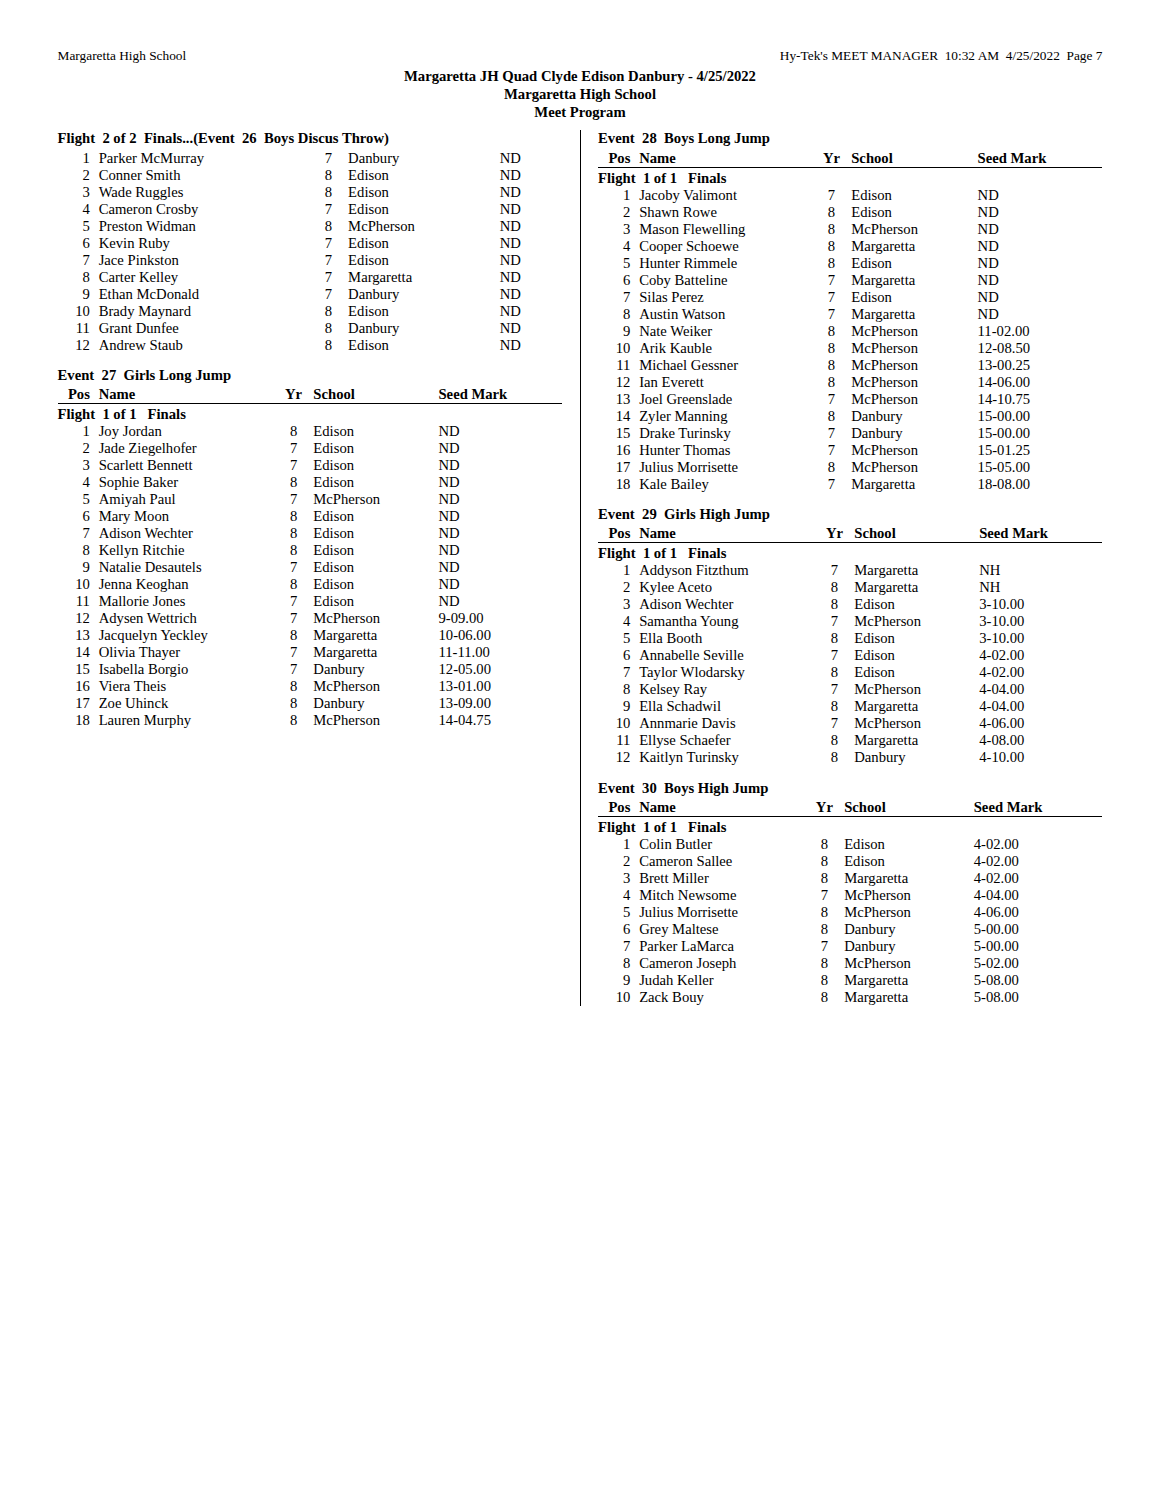Margaretta High School Hy-Tek's MEET MANAGER 10:32 AM 4/25/2022 Page 7
Margaretta JH Quad Clyde Edison Danbury - 4/25/2022
Margaretta High School
Meet Program
Flight 2 of 2 Finals...(Event 26 Boys Discus Throw)
| 1 | Parker McMurray | 7 | Danbury | ND |
| 2 | Conner Smith | 8 | Edison | ND |
| 3 | Wade Ruggles | 8 | Edison | ND |
| 4 | Cameron Crosby | 7 | Edison | ND |
| 5 | Preston Widman | 8 | McPherson | ND |
| 6 | Kevin Ruby | 7 | Edison | ND |
| 7 | Jace Pinkston | 7 | Edison | ND |
| 8 | Carter Kelley | 7 | Margaretta | ND |
| 9 | Ethan McDonald | 7 | Danbury | ND |
| 10 | Brady Maynard | 8 | Edison | ND |
| 11 | Grant Dunfee | 8 | Danbury | ND |
| 12 | Andrew Staub | 8 | Edison | ND |
Event 27 Girls Long Jump
| Pos | Name | Yr | School | Seed Mark |
| --- | --- | --- | --- | --- |
| Flight 1 of 1 Finals |
| 1 | Joy Jordan | 8 | Edison | ND |
| 2 | Jade Ziegelhofer | 7 | Edison | ND |
| 3 | Scarlett Bennett | 7 | Edison | ND |
| 4 | Sophie Baker | 8 | Edison | ND |
| 5 | Amiyah Paul | 7 | McPherson | ND |
| 6 | Mary Moon | 8 | Edison | ND |
| 7 | Adison Wechter | 8 | Edison | ND |
| 8 | Kellyn Ritchie | 8 | Edison | ND |
| 9 | Natalie Desautels | 7 | Edison | ND |
| 10 | Jenna Keoghan | 8 | Edison | ND |
| 11 | Mallorie Jones | 7 | Edison | ND |
| 12 | Adysen Wettrich | 7 | McPherson | 9-09.00 |
| 13 | Jacquelyn Yeckley | 8 | Margaretta | 10-06.00 |
| 14 | Olivia Thayer | 7 | Margaretta | 11-11.00 |
| 15 | Isabella Borgio | 7 | Danbury | 12-05.00 |
| 16 | Viera Theis | 8 | McPherson | 13-01.00 |
| 17 | Zoe Uhinck | 8 | Danbury | 13-09.00 |
| 18 | Lauren Murphy | 8 | McPherson | 14-04.75 |
Event 28 Boys Long Jump
| Pos | Name | Yr | School | Seed Mark |
| --- | --- | --- | --- | --- |
| Flight 1 of 1 Finals |
| 1 | Jacoby Valimont | 7 | Edison | ND |
| 2 | Shawn Rowe | 8 | Edison | ND |
| 3 | Mason Flewelling | 8 | McPherson | ND |
| 4 | Cooper Schoewe | 8 | Margaretta | ND |
| 5 | Hunter Rimmele | 8 | Edison | ND |
| 6 | Coby Batteline | 7 | Margaretta | ND |
| 7 | Silas Perez | 7 | Edison | ND |
| 8 | Austin Watson | 7 | Margaretta | ND |
| 9 | Nate Weiker | 8 | McPherson | 11-02.00 |
| 10 | Arik Kauble | 8 | McPherson | 12-08.50 |
| 11 | Michael Gessner | 8 | McPherson | 13-00.25 |
| 12 | Ian Everett | 8 | McPherson | 14-06.00 |
| 13 | Joel Greenslade | 7 | McPherson | 14-10.75 |
| 14 | Zyler Manning | 8 | Danbury | 15-00.00 |
| 15 | Drake Turinsky | 7 | Danbury | 15-00.00 |
| 16 | Hunter Thomas | 7 | McPherson | 15-01.25 |
| 17 | Julius Morrisette | 8 | McPherson | 15-05.00 |
| 18 | Kale Bailey | 7 | Margaretta | 18-08.00 |
Event 29 Girls High Jump
| Pos | Name | Yr | School | Seed Mark |
| --- | --- | --- | --- | --- |
| Flight 1 of 1 Finals |
| 1 | Addyson Fitzthum | 7 | Margaretta | NH |
| 2 | Kylee Aceto | 8 | Margaretta | NH |
| 3 | Adison Wechter | 8 | Edison | 3-10.00 |
| 4 | Samantha Young | 7 | McPherson | 3-10.00 |
| 5 | Ella Booth | 8 | Edison | 3-10.00 |
| 6 | Annabelle Seville | 7 | Edison | 4-02.00 |
| 7 | Taylor Wlodarsky | 8 | Edison | 4-02.00 |
| 8 | Kelsey Ray | 7 | McPherson | 4-04.00 |
| 9 | Ella Schadwil | 8 | Margaretta | 4-04.00 |
| 10 | Annmarie Davis | 7 | McPherson | 4-06.00 |
| 11 | Ellyse Schaefer | 8 | Margaretta | 4-08.00 |
| 12 | Kaitlyn Turinsky | 8 | Danbury | 4-10.00 |
Event 30 Boys High Jump
| Pos | Name | Yr | School | Seed Mark |
| --- | --- | --- | --- | --- |
| Flight 1 of 1 Finals |
| 1 | Colin Butler | 8 | Edison | 4-02.00 |
| 2 | Cameron Sallee | 8 | Edison | 4-02.00 |
| 3 | Brett Miller | 8 | Margaretta | 4-02.00 |
| 4 | Mitch Newsome | 7 | McPherson | 4-04.00 |
| 5 | Julius Morrisette | 8 | McPherson | 4-06.00 |
| 6 | Grey Maltese | 8 | Danbury | 5-00.00 |
| 7 | Parker LaMarca | 7 | Danbury | 5-00.00 |
| 8 | Cameron Joseph | 8 | McPherson | 5-02.00 |
| 9 | Judah Keller | 8 | Margaretta | 5-08.00 |
| 10 | Zack Bouy | 8 | Margaretta | 5-08.00 |